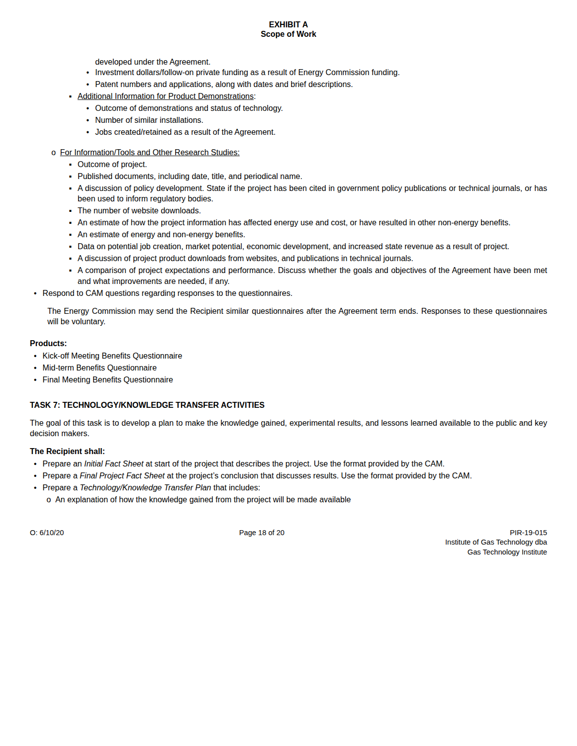EXHIBIT A
Scope of Work
developed under the Agreement.
Investment dollars/follow-on private funding as a result of Energy Commission funding.
Patent numbers and applications, along with dates and brief descriptions.
Additional Information for Product Demonstrations:
Outcome of demonstrations and status of technology.
Number of similar installations.
Jobs created/retained as a result of the Agreement.
For Information/Tools and Other Research Studies:
Outcome of project.
Published documents, including date, title, and periodical name.
A discussion of policy development. State if the project has been cited in government policy publications or technical journals, or has been used to inform regulatory bodies.
The number of website downloads.
An estimate of how the project information has affected energy use and cost, or have resulted in other non-energy benefits.
An estimate of energy and non-energy benefits.
Data on potential job creation, market potential, economic development, and increased state revenue as a result of project.
A discussion of project product downloads from websites, and publications in technical journals.
A comparison of project expectations and performance. Discuss whether the goals and objectives of the Agreement have been met and what improvements are needed, if any.
Respond to CAM questions regarding responses to the questionnaires.
The Energy Commission may send the Recipient similar questionnaires after the Agreement term ends. Responses to these questionnaires will be voluntary.
Products:
Kick-off Meeting Benefits Questionnaire
Mid-term Benefits Questionnaire
Final Meeting Benefits Questionnaire
TASK 7: TECHNOLOGY/KNOWLEDGE TRANSFER ACTIVITIES
The goal of this task is to develop a plan to make the knowledge gained, experimental results, and lessons learned available to the public and key decision makers.
The Recipient shall:
Prepare an Initial Fact Sheet at start of the project that describes the project. Use the format provided by the CAM.
Prepare a Final Project Fact Sheet at the project’s conclusion that discusses results. Use the format provided by the CAM.
Prepare a Technology/Knowledge Transfer Plan that includes:
An explanation of how the knowledge gained from the project will be made available
O: 6/10/20
Page 18 of 20
PIR-19-015
Institute of Gas Technology dba
Gas Technology Institute